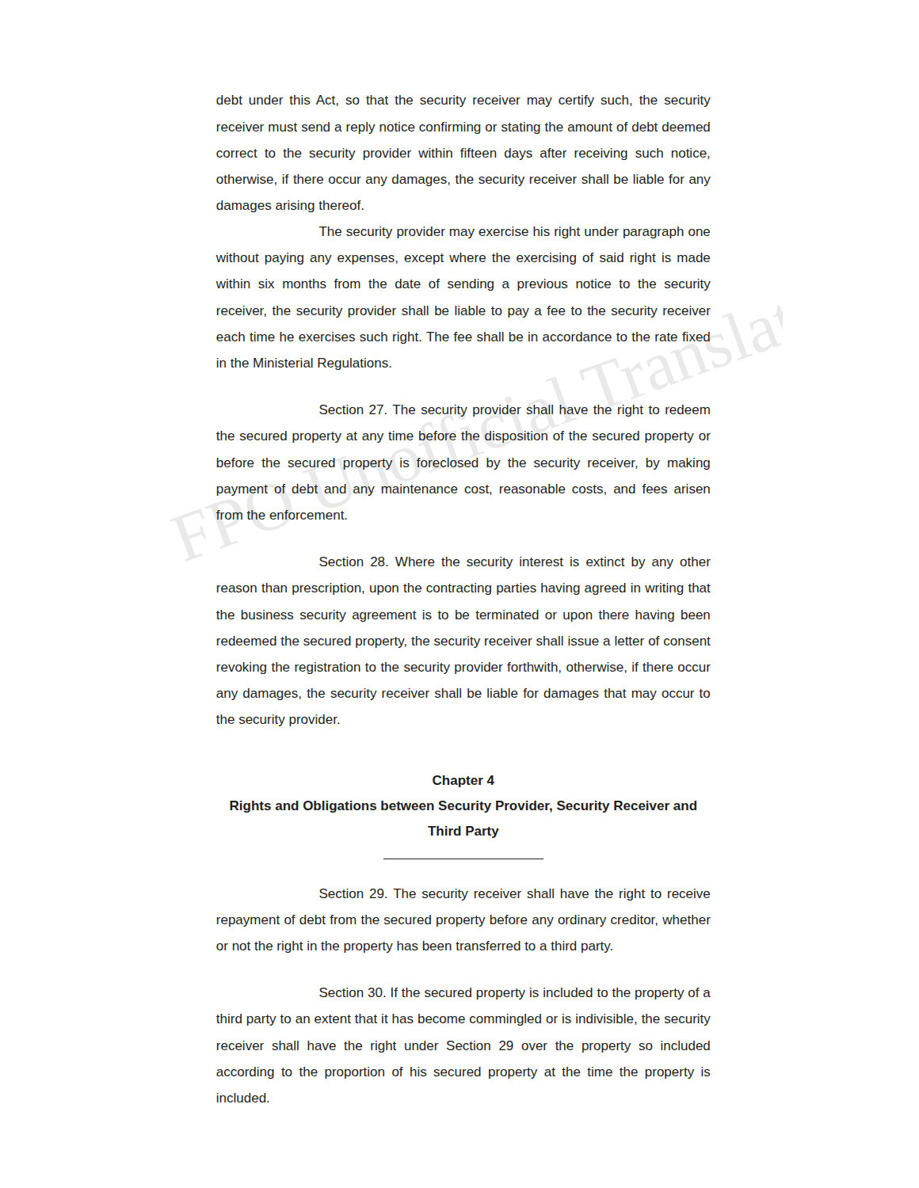FPO Unofficial Translation
debt under this Act, so that the security receiver may certify such, the security receiver must send a reply notice confirming or stating the amount of debt deemed correct to the security provider within fifteen days after receiving such notice, otherwise, if there occur any damages, the security receiver shall be liable for any damages arising thereof.
The security provider may exercise his right under paragraph one without paying any expenses, except where the exercising of said right is made within six months from the date of sending a previous notice to the security receiver, the security provider shall be liable to pay a fee to the security receiver each time he exercises such right. The fee shall be in accordance to the rate fixed in the Ministerial Regulations.
Section 27. The security provider shall have the right to redeem the secured property at any time before the disposition of the secured property or before the secured property is foreclosed by the security receiver, by making payment of debt and any maintenance cost, reasonable costs, and fees arisen from the enforcement.
Section 28. Where the security interest is extinct by any other reason than prescription, upon the contracting parties having agreed in writing that the business security agreement is to be terminated or upon there having been redeemed the secured property, the security receiver shall issue a letter of consent revoking the registration to the security provider forthwith, otherwise, if there occur any damages, the security receiver shall be liable for damages that may occur to the security provider.
Chapter 4
Rights and Obligations between Security Provider, Security Receiver and Third Party
Section 29. The security receiver shall have the right to receive repayment of debt from the secured property before any ordinary creditor, whether or not the right in the property has been transferred to a third party.
Section 30. If the secured property is included to the property of a third party to an extent that it has become commingled or is indivisible, the security receiver shall have the right under Section 29 over the property so included according to the proportion of his secured property at the time the property is included.